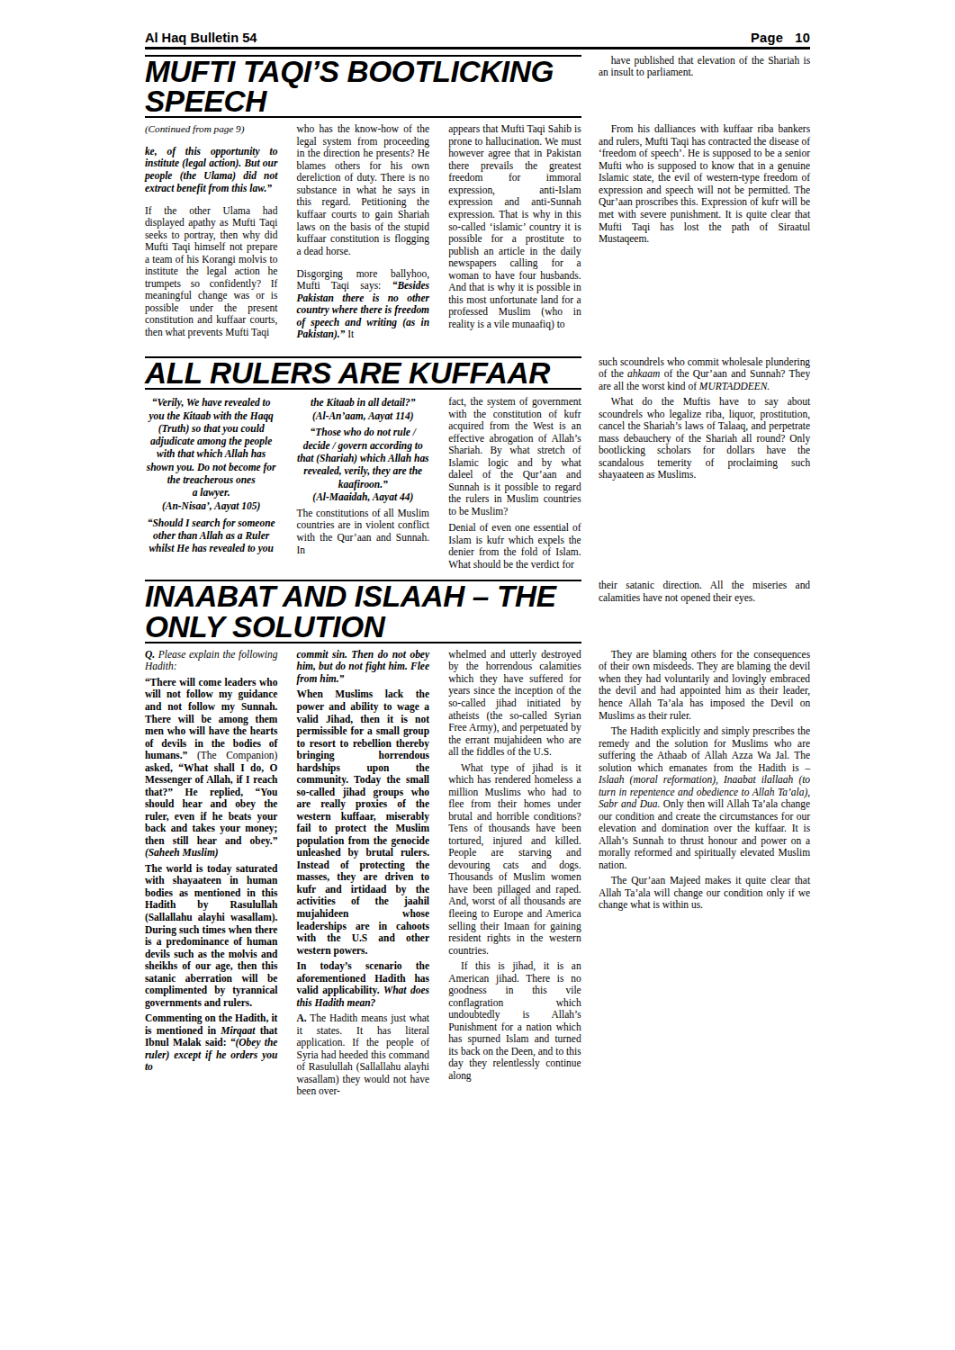Al Haq Bulletin 54
Page 10
MUFTI TAQI’S BOOTLICKING SPEECH
have published that elevation of the Shariah is an insult to parliament.
(Continued from page 9)
ke, of this opportunity to institute (legal action). But our people (the Ulama) did not extract benefit from this law.”
If the other Ulama had displayed apathy as Mufti Taqi seeks to portray, then why did Mufti Taqi himself not prepare a team of his Korangi molvis to institute the legal action he trumpets so confidently? If meaningful change was or is possible under the present constitution and kuffaar courts, then what prevents Mufti Taqi
who has the know-how of the legal system from proceeding in the direction he presents? He blames others for his own dereliction of duty. There is no substance in what he says in this regard. Petitioning the kuffaar courts to gain Shariah laws on the basis of the stupid kuffaar constitution is flogging a dead horse.
Disgorging more ballyhoo, Mufti Taqi says: “Besides Pakistan there is no other country where there is freedom of speech and writing (as in Pakistan).” It
appears that Mufti Taqi Sahib is prone to hallucination. We must however agree that in Pakistan there prevails the greatest freedom for immoral expression, anti-Islam expression and anti-Sunnah expression. That is why in this so-called ‘islamic’ country it is possible for a prostitute to publish an article in the daily newspapers calling for a woman to have four husbands. And that is why it is possible in this most unfortunate land for a professed Muslim (who in reality is a vile munaafiq) to
From his dalliances with kuffaar riba bankers and rulers, Mufti Taqi has contracted the disease of ‘freedom of speech’. He is supposed to be a senior Mufti who is supposed to know that in a genuine Islamic state, the evil of western-type freedom of expression and speech will not be permitted. The Qur’aan proscribes this. Expression of kufr will be met with severe punishment. It is quite clear that Mufti Taqi has lost the path of Siraatul Mustaqeem.
ALL RULERS ARE KUFFAAR
such scoundrels who commit wholesale plundering of the ahkaam of the Qur’aan and Sunnah? They are all the worst kind of MURTADDEEN.
“Verily, We have revealed to you the Kitaab with the Haqq (Truth) so that you could adjudicate among the people with that which Allah has shown you. Do not become for the treacherous ones
a lawyer.
(An-Nisaa’, Aayat 105)
“Should I search for someone other than Allah as a Ruler whilst He has revealed to you
the Kitaab in all detail?”
(Al-An’aam, Aayat 114)
“Those who do not rule / decide / govern according to that (Shariah) which Allah has revealed, verily, they are the kaafiroon.”
(Al-Maaidah, Aayat 44)
The constitutions of all Muslim countries are in violent conflict with the Qur’aan and Sunnah. In
fact, the system of government with the constitution of kufr acquired from the West is an effective abrogation of Allah’s Shariah. By what stretch of Islamic logic and by what daleel of the Qur’aan and Sunnah is it possible to regard the rulers in Muslim countries to be Muslim?
Denial of even one essential of Islam is kufr which expels the denier from the fold of Islam. What should be the verdict for
What do the Muftis have to say about scoundrels who legalize riba, liquor, prostitution, cancel the Shariah’s laws of Talaaq, and perpetrate mass debauchery of the Shariah all round? Only bootlicking scholars for dollars have the scandalous temerity of proclaiming such shayaateen as Muslims.
INAABAT AND ISLAAH – THE ONLY SOLUTION
their satanic direction. All the miseries and calamities have not opened their eyes.
Q. Please explain the following Hadith:
“There will come leaders who will not follow my guidance and not follow my Sunnah. There will be among them men who will have the hearts of devils in the bodies of humans.” (The Companion) asked, “What shall I do, O Messenger of Allah, if I reach that?” He replied, “You should hear and obey the ruler, even if he beats your back and takes your money; then still hear and obey.” (Saheeh Muslim)
The world is today saturated with shayaateen in human bodies as mentioned in this Hadith by Rasulullah (Sallallahu alayhi wasallam). During such times when there is a predominance of human devils such as the molvis and sheikhs of our age, then this satanic aberration will be complimented by tyrannical governments and rulers.
Commenting on the Hadith, it is mentioned in Mirqaat that Ibnul Malak said: “(Obey the ruler) except if he orders you to
commit sin. Then do not obey him, but do not fight him. Flee from him.”
When Muslims lack the power and ability to wage a valid Jihad, then it is not permissible for a small group to resort to rebellion thereby bringing horrendous hardships upon the community. Today the small so-called jihad groups who are really proxies of the western kuffaar, miserably fail to protect the Muslim population from the genocide unleashed by brutal rulers. Instead of protecting the masses, they are driven to kufr and irtidaad by the activities of the jaahil mujahideen whose leaderships are in cahoots with the U.S and other western powers.
In today’s scenario the aforementioned Hadith has valid applicability. What does this Hadith mean?
A. The Hadith means just what it states. It has literal application. If the people of Syria had heeded this command of Rasulullah (Sallallahu alayhi wasallam) they would not have been over-
whelmed and utterly destroyed by the horrendous calamities which they have suffered for years since the inception of the so-called jihad initiated by atheists (the so-called Syrian Free Army), and perpetuated by the errant mujahideen who are all the fiddles of the U.S.
What type of jihad is it which has rendered homeless a million Muslims who had to flee from their homes under brutal and horrible conditions? Tens of thousands have been tortured, injured and killed. People are starving and devouring cats and dogs. Thousands of Muslim women have been pillaged and raped. And, worst of all thousands are fleeing to Europe and America selling their Imaan for gaining resident rights in the western countries.
If this is jihad, it is an American jihad. There is no goodness in this vile conflagration which undoubtedly is Allah’s Punishment for a nation which has spurned Islam and turned its back on the Deen, and to this day they relentlessly continue along
They are blaming others for the consequences of their own misdeeds. They are blaming the devil when they had voluntarily and lovingly embraced the devil and had appointed him as their leader, hence Allah Ta’ala has imposed the Devil on Muslims as their ruler.
The Hadith explicitly and simply prescribes the remedy and the solution for Muslims who are suffering the Athaab of Allah Azza Wa Jal. The solution which emanates from the Hadith is – Islaah (moral reformation), Inaabat ilallaah (to turn in repentence and obedience to Allah Ta’ala), Sabr and Dua. Only then will Allah Ta’ala change our condition and create the circumstances for our elevation and domination over the kuffaar. It is Allah’s Sunnah to thrust honour and power on a morally reformed and spiritually elevated Muslim nation.
The Qur’aan Majeed makes it quite clear that Allah Ta’ala will change our condition only if we change what is within us.